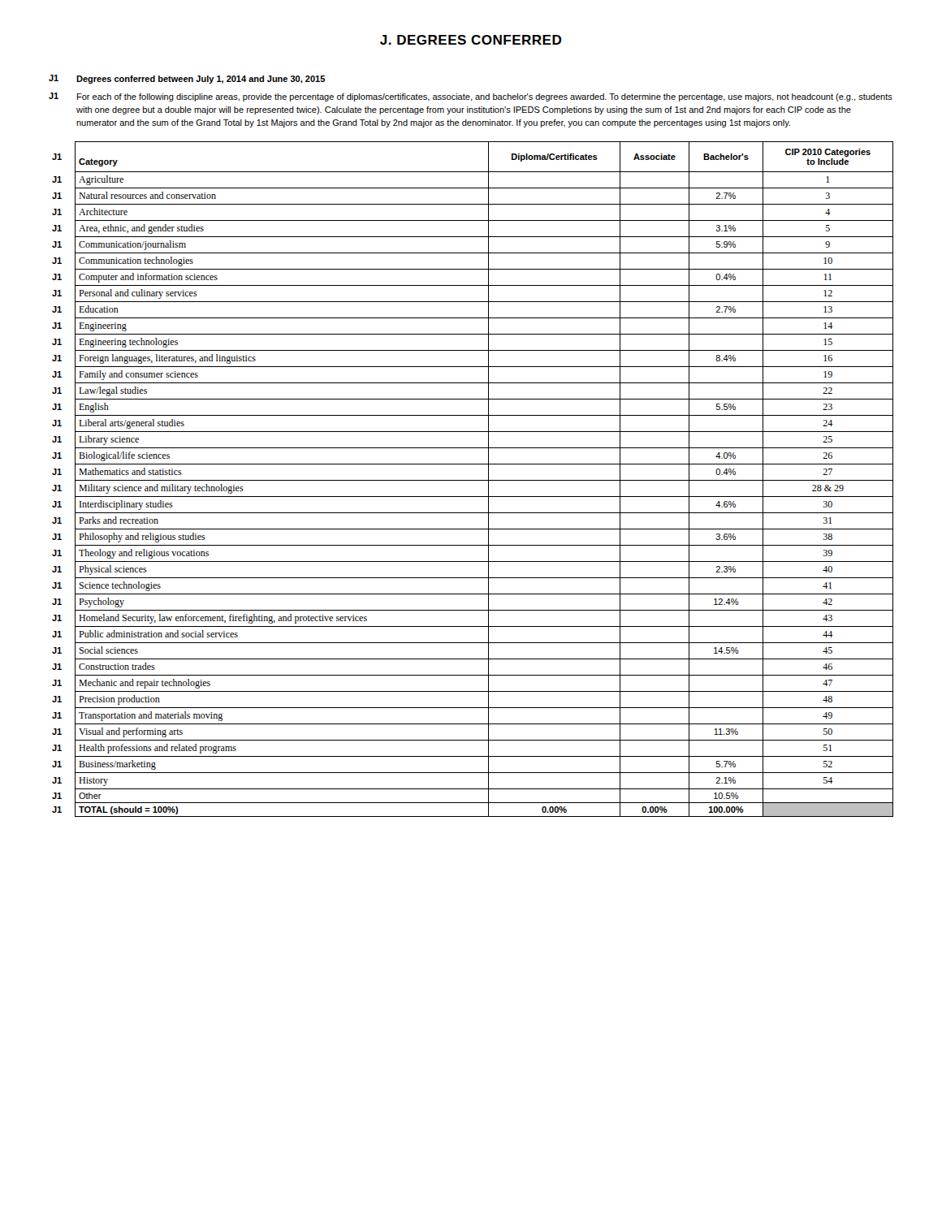J. DEGREES CONFERRED
J1
Degrees conferred between July 1, 2014 and June 30, 2015
J1
For each of the following discipline areas, provide the percentage of diplomas/certificates, associate, and bachelor's degrees awarded. To determine the percentage, use majors, not headcount (e.g., students with one degree but a double major will be represented twice). Calculate the percentage from your institution's IPEDS Completions by using the sum of 1st and 2nd majors for each CIP code as the numerator and the sum of the Grand Total by 1st Majors and the Grand Total by 2nd major as the denominator. If you prefer, you can compute the percentages using 1st majors only.
| J1 | Category | Diploma/Certificates | Associate | Bachelor's | CIP 2010 Categories to Include |
| --- | --- | --- | --- | --- | --- |
| J1 | Agriculture | | | | 1 |
| J1 | Natural resources and conservation | | | 2.7% | 3 |
| J1 | Architecture | | | | 4 |
| J1 | Area, ethnic, and gender studies | | | 3.1% | 5 |
| J1 | Communication/journalism | | | 5.9% | 9 |
| J1 | Communication technologies | | | | 10 |
| J1 | Computer and information sciences | | | 0.4% | 11 |
| J1 | Personal and culinary services | | | | 12 |
| J1 | Education | | | 2.7% | 13 |
| J1 | Engineering | | | | 14 |
| J1 | Engineering technologies | | | | 15 |
| J1 | Foreign languages, literatures, and linguistics | | | 8.4% | 16 |
| J1 | Family and consumer sciences | | | | 19 |
| J1 | Law/legal studies | | | | 22 |
| J1 | English | | | 5.5% | 23 |
| J1 | Liberal arts/general studies | | | | 24 |
| J1 | Library science | | | | 25 |
| J1 | Biological/life sciences | | | 4.0% | 26 |
| J1 | Mathematics and statistics | | | 0.4% | 27 |
| J1 | Military science and military technologies | | | | 28 & 29 |
| J1 | Interdisciplinary studies | | | 4.6% | 30 |
| J1 | Parks and recreation | | | | 31 |
| J1 | Philosophy and religious studies | | | 3.6% | 38 |
| J1 | Theology and religious vocations | | | | 39 |
| J1 | Physical sciences | | | 2.3% | 40 |
| J1 | Science technologies | | | | 41 |
| J1 | Psychology | | | 12.4% | 42 |
| J1 | Homeland Security, law enforcement, firefighting, and protective services | | | | 43 |
| J1 | Public administration and social services | | | | 44 |
| J1 | Social sciences | | | 14.5% | 45 |
| J1 | Construction trades | | | | 46 |
| J1 | Mechanic and repair technologies | | | | 47 |
| J1 | Precision production | | | | 48 |
| J1 | Transportation and materials moving | | | | 49 |
| J1 | Visual and performing arts | | | 11.3% | 50 |
| J1 | Health professions and related programs | | | | 51 |
| J1 | Business/marketing | | | 5.7% | 52 |
| J1 | History | | | 2.1% | 54 |
| J1 | Other | | | 10.5% | |
| J1 | TOTAL (should = 100%) | 0.00% | 0.00% | 100.00% | |